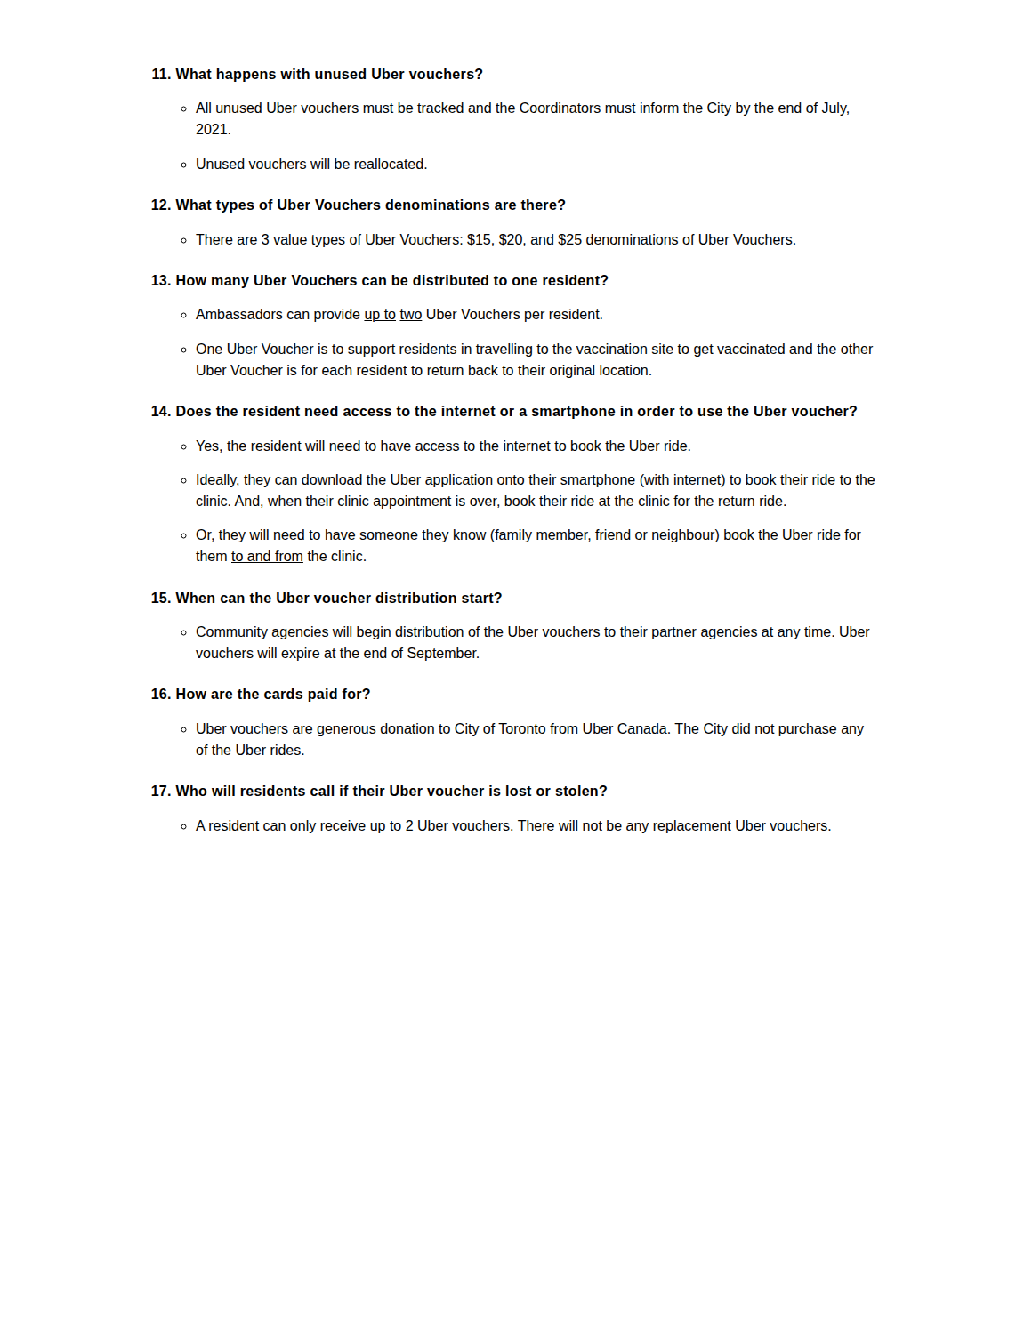What happens with unused Uber vouchers?
All unused Uber vouchers must be tracked and the Coordinators must inform the City by the end of July, 2021.
Unused vouchers will be reallocated.
What types of Uber Vouchers denominations are there?
There are 3 value types of Uber Vouchers: $15, $20, and $25 denominations of Uber Vouchers.
How many Uber Vouchers can be distributed to one resident?
Ambassadors can provide up to two Uber Vouchers per resident.
One Uber Voucher is to support residents in travelling to the vaccination site to get vaccinated and the other Uber Voucher is for each resident to return back to their original location.
Does the resident need access to the internet or a smartphone in order to use the Uber voucher?
Yes, the resident will need to have access to the internet to book the Uber ride.
Ideally, they can download the Uber application onto their smartphone (with internet) to book their ride to the clinic. And, when their clinic appointment is over, book their ride at the clinic for the return ride.
Or, they will need to have someone they know (family member, friend or neighbour) book the Uber ride for them to and from the clinic.
When can the Uber voucher distribution start?
Community agencies will begin distribution of the Uber vouchers to their partner agencies at any time. Uber vouchers will expire at the end of September.
How are the cards paid for?
Uber vouchers are generous donation to City of Toronto from Uber Canada. The City did not purchase any of the Uber rides.
Who will residents call if their Uber voucher is lost or stolen?
A resident can only receive up to 2 Uber vouchers. There will not be any replacement Uber vouchers.